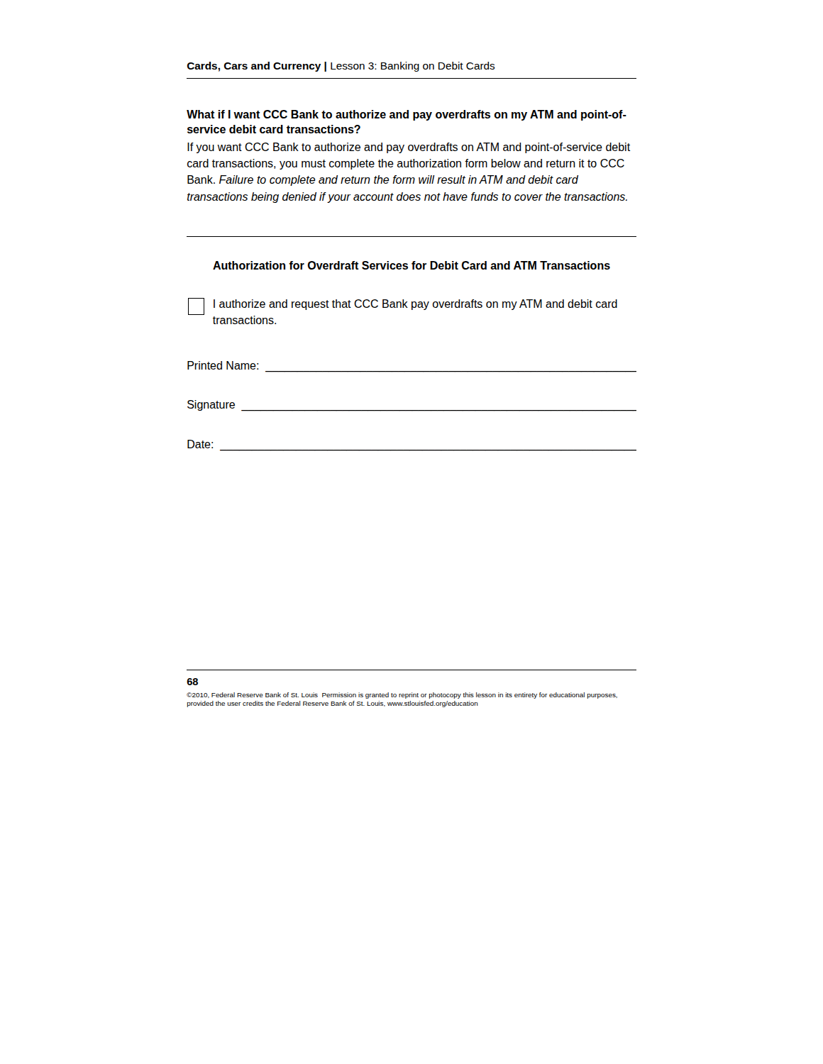Cards, Cars and Currency | Lesson 3: Banking on Debit Cards
What if I want CCC Bank to authorize and pay overdrafts on my ATM and point-of-service debit card transactions?
If you want CCC Bank to authorize and pay overdrafts on ATM and point-of-service debit card transactions, you must complete the authorization form below and return it to CCC Bank. Failure to complete and return the form will result in ATM and debit card transactions being denied if your account does not have funds to cover the transactions.
Authorization for Overdraft Services for Debit Card and ATM Transactions
I authorize and request that CCC Bank pay overdrafts on my ATM and debit card transactions.
Printed Name: _______________________________________________________________________
Signature ___________________________________________________________________________
Date: _______________________________________________________________________________
68
©2010, Federal Reserve Bank of St. Louis Permission is granted to reprint or photocopy this lesson in its entirety for educational purposes, provided the user credits the Federal Reserve Bank of St. Louis, www.stlouisfed.org/education